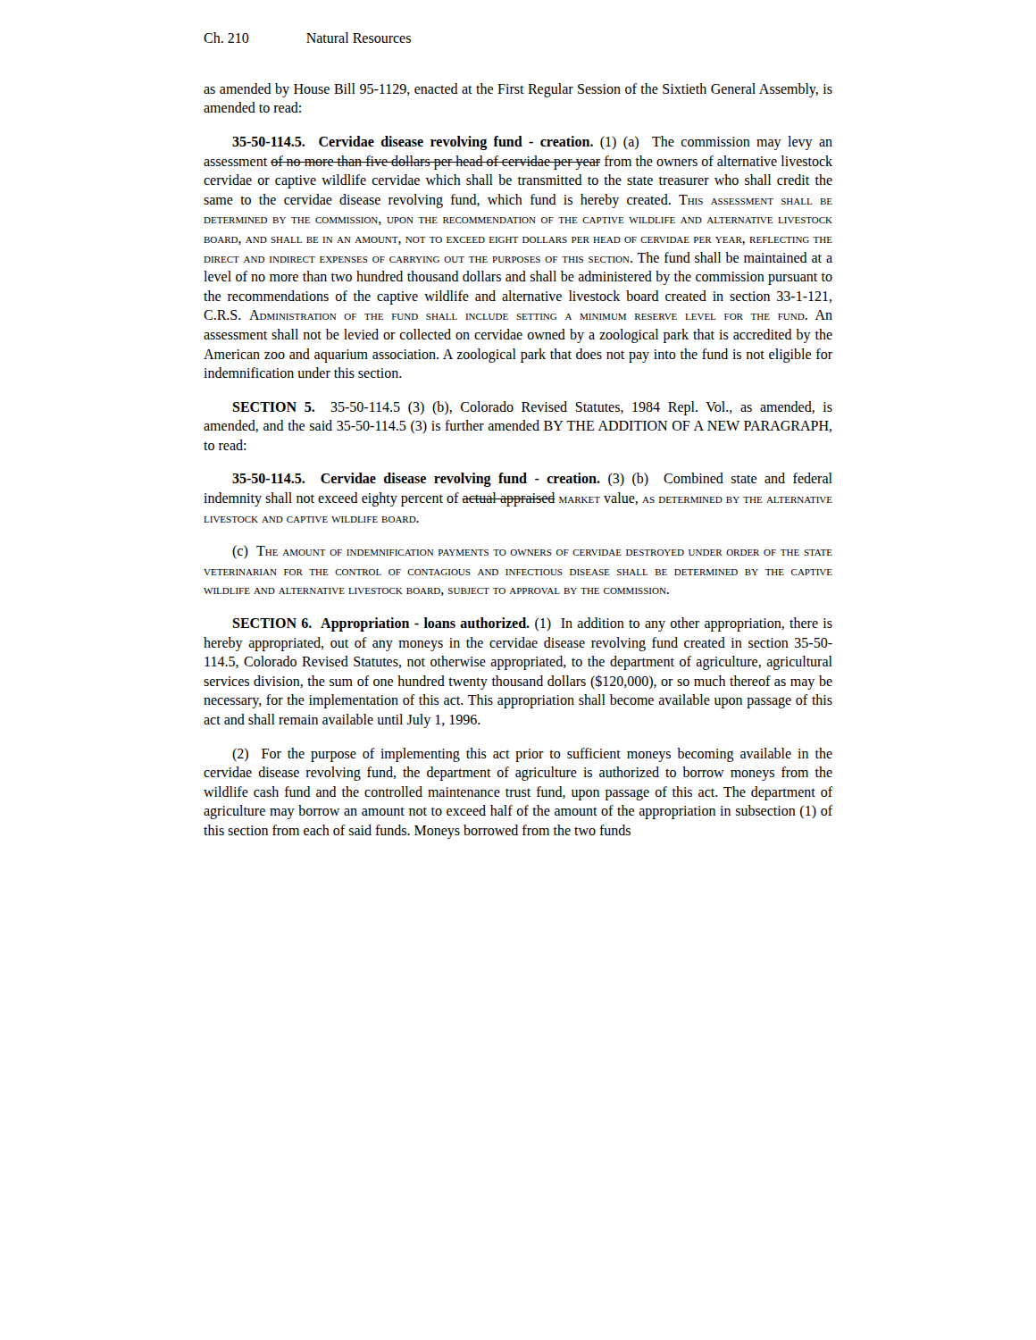Ch. 210
Natural Resources
as amended by House Bill 95-1129, enacted at the First Regular Session of the Sixtieth General Assembly, is amended to read:
35-50-114.5. Cervidae disease revolving fund - creation. (1) (a) The commission may levy an assessment of no more than five dollars per head of cervidae per year from the owners of alternative livestock cervidae or captive wildlife cervidae which shall be transmitted to the state treasurer who shall credit the same to the cervidae disease revolving fund, which fund is hereby created. This assessment shall be determined by the commission, upon the recommendation of the captive wildlife and alternative livestock board, and shall be in an amount, not to exceed eight dollars per head of cervidae per year, reflecting the direct and indirect expenses of carrying out the purposes of this section. The fund shall be maintained at a level of no more than two hundred thousand dollars and shall be administered by the commission pursuant to the recommendations of the captive wildlife and alternative livestock board created in section 33-1-121, C.R.S. Administration of the fund shall include setting a minimum reserve level for the fund. An assessment shall not be levied or collected on cervidae owned by a zoological park that is accredited by the American zoo and aquarium association. A zoological park that does not pay into the fund is not eligible for indemnification under this section.
SECTION 5. 35-50-114.5 (3) (b), Colorado Revised Statutes, 1984 Repl. Vol., as amended, is amended, and the said 35-50-114.5 (3) is further amended BY THE ADDITION OF A NEW PARAGRAPH, to read:
35-50-114.5. Cervidae disease revolving fund - creation. (3) (b) Combined state and federal indemnity shall not exceed eighty percent of actual appraised market value, as determined by the alternative livestock and captive wildlife board.
(c) The amount of indemnification payments to owners of cervidae destroyed under order of the state veterinarian for the control of contagious and infectious disease shall be determined by the captive wildlife and alternative livestock board, subject to approval by the commission.
SECTION 6. Appropriation - loans authorized. (1) In addition to any other appropriation, there is hereby appropriated, out of any moneys in the cervidae disease revolving fund created in section 35-50-114.5, Colorado Revised Statutes, not otherwise appropriated, to the department of agriculture, agricultural services division, the sum of one hundred twenty thousand dollars ($120,000), or so much thereof as may be necessary, for the implementation of this act. This appropriation shall become available upon passage of this act and shall remain available until July 1, 1996.
(2) For the purpose of implementing this act prior to sufficient moneys becoming available in the cervidae disease revolving fund, the department of agriculture is authorized to borrow moneys from the wildlife cash fund and the controlled maintenance trust fund, upon passage of this act. The department of agriculture may borrow an amount not to exceed half of the amount of the appropriation in subsection (1) of this section from each of said funds. Moneys borrowed from the two funds